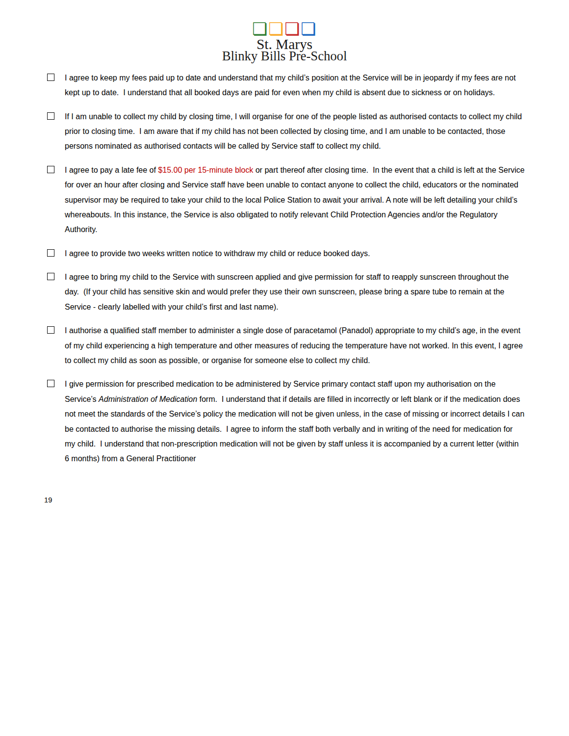❏❏❏❏
St. Marys
Blinky Bills Pre-School
I agree to keep my fees paid up to date and understand that my child’s position at the Service will be in jeopardy if my fees are not kept up to date. I understand that all booked days are paid for even when my child is absent due to sickness or on holidays.
If I am unable to collect my child by closing time, I will organise for one of the people listed as authorised contacts to collect my child prior to closing time. I am aware that if my child has not been collected by closing time, and I am unable to be contacted, those persons nominated as authorised contacts will be called by Service staff to collect my child.
I agree to pay a late fee of $15.00 per 15-minute block or part thereof after closing time. In the event that a child is left at the Service for over an hour after closing and Service staff have been unable to contact anyone to collect the child, educators or the nominated supervisor may be required to take your child to the local Police Station to await your arrival. A note will be left detailing your child’s whereabouts. In this instance, the Service is also obligated to notify relevant Child Protection Agencies and/or the Regulatory Authority.
I agree to provide two weeks written notice to withdraw my child or reduce booked days.
I agree to bring my child to the Service with sunscreen applied and give permission for staff to reapply sunscreen throughout the day. (If your child has sensitive skin and would prefer they use their own sunscreen, please bring a spare tube to remain at the Service - clearly labelled with your child’s first and last name).
I authorise a qualified staff member to administer a single dose of paracetamol (Panadol) appropriate to my child’s age, in the event of my child experiencing a high temperature and other measures of reducing the temperature have not worked. In this event, I agree to collect my child as soon as possible, or organise for someone else to collect my child.
I give permission for prescribed medication to be administered by Service primary contact staff upon my authorisation on the Service’s Administration of Medication form. I understand that if details are filled in incorrectly or left blank or if the medication does not meet the standards of the Service’s policy the medication will not be given unless, in the case of missing or incorrect details I can be contacted to authorise the missing details. I agree to inform the staff both verbally and in writing of the need for medication for my child. I understand that non-prescription medication will not be given by staff unless it is accompanied by a current letter (within 6 months) from a General Practitioner
19